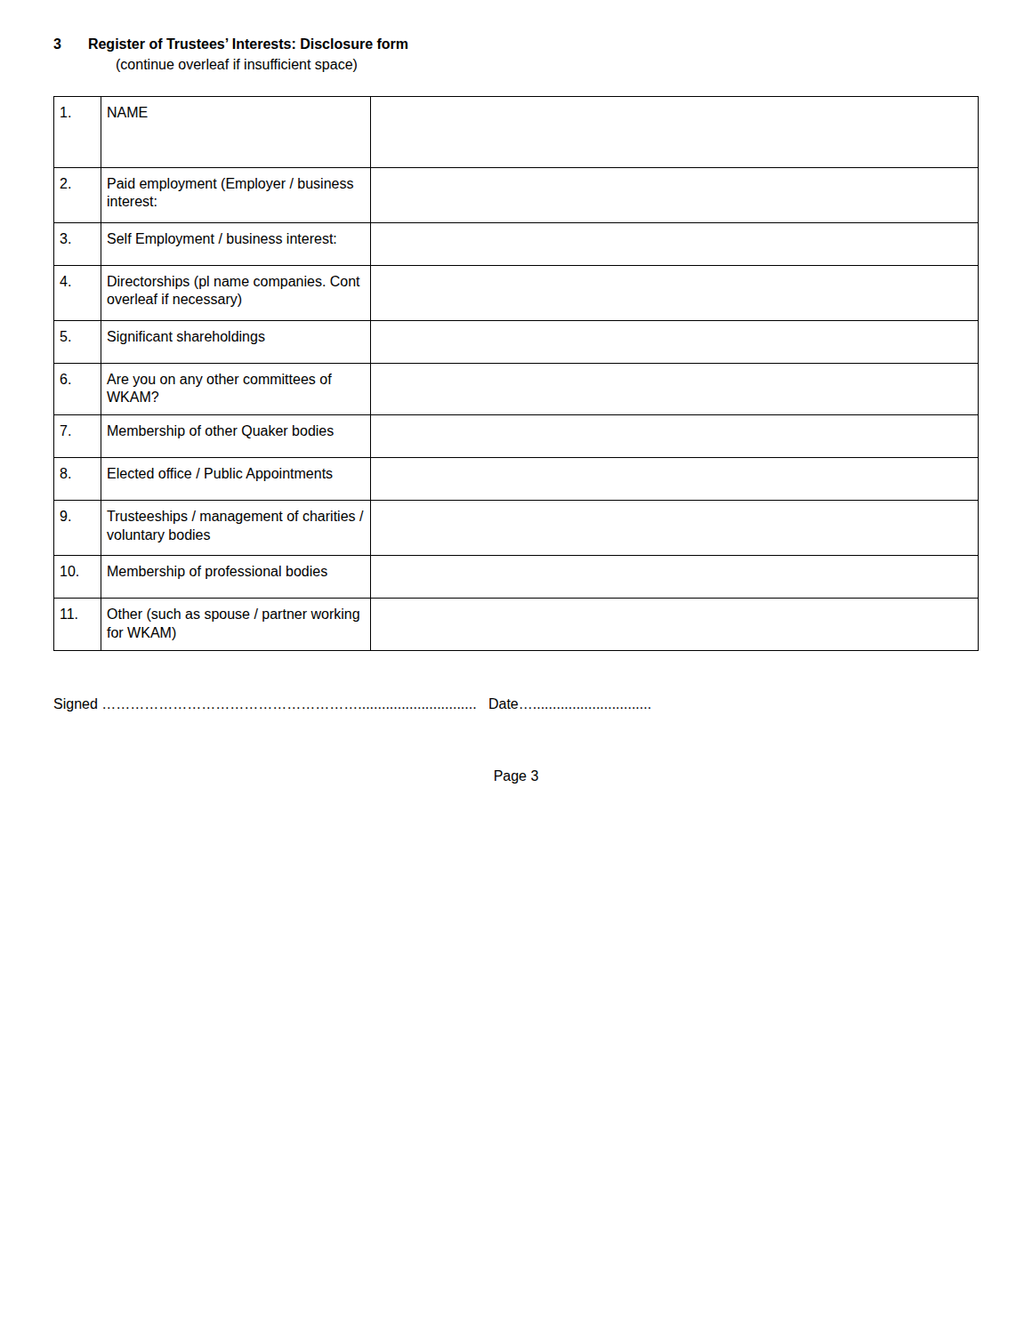3 Register of Trustees’ Interests: Disclosure form
(continue overleaf if insufficient space)
| 1. | NAME | |
| 2. | Paid employment (Employer / business interest: | |
| 3. | Self Employment / business interest: | |
| 4. | Directorships (pl name companies. Cont overleaf if necessary) | |
| 5. | Significant shareholdings | |
| 6. | Are you on any other committees of WKAM? | |
| 7. | Membership of other Quaker bodies | |
| 8. | Elected office / Public Appointments | |
| 9. | Trusteeships / management of charities / voluntary bodies | |
| 10. | Membership of professional bodies | |
| 11. | Other (such as spouse / partner working for WKAM) | |
Signed ……………………………………………….............................. Date…..............................
Page 3